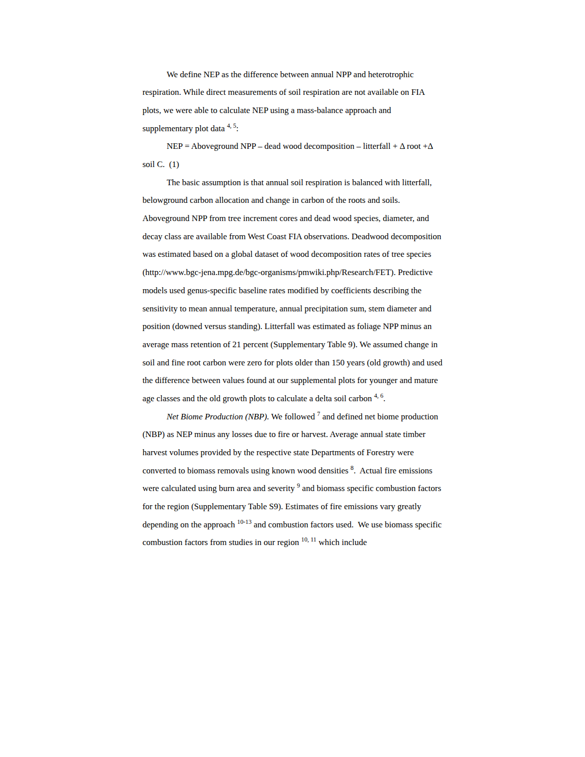We define NEP as the difference between annual NPP and heterotrophic respiration. While direct measurements of soil respiration are not available on FIA plots, we were able to calculate NEP using a mass-balance approach and supplementary plot data 4, 5:
NEP = Aboveground NPP – dead wood decomposition – litterfall + Δ root +Δ soil C. (1)
The basic assumption is that annual soil respiration is balanced with litterfall, belowground carbon allocation and change in carbon of the roots and soils. Aboveground NPP from tree increment cores and dead wood species, diameter, and decay class are available from West Coast FIA observations. Deadwood decomposition was estimated based on a global dataset of wood decomposition rates of tree species (http://www.bgc-jena.mpg.de/bgc-organisms/pmwiki.php/Research/FET). Predictive models used genus-specific baseline rates modified by coefficients describing the sensitivity to mean annual temperature, annual precipitation sum, stem diameter and position (downed versus standing). Litterfall was estimated as foliage NPP minus an average mass retention of 21 percent (Supplementary Table 9). We assumed change in soil and fine root carbon were zero for plots older than 150 years (old growth) and used the difference between values found at our supplemental plots for younger and mature age classes and the old growth plots to calculate a delta soil carbon 4, 6.
Net Biome Production (NBP). We followed 7 and defined net biome production (NBP) as NEP minus any losses due to fire or harvest. Average annual state timber harvest volumes provided by the respective state Departments of Forestry were converted to biomass removals using known wood densities 8. Actual fire emissions were calculated using burn area and severity 9 and biomass specific combustion factors for the region (Supplementary Table S9). Estimates of fire emissions vary greatly depending on the approach 10-13 and combustion factors used. We use biomass specific combustion factors from studies in our region 10, 11 which include